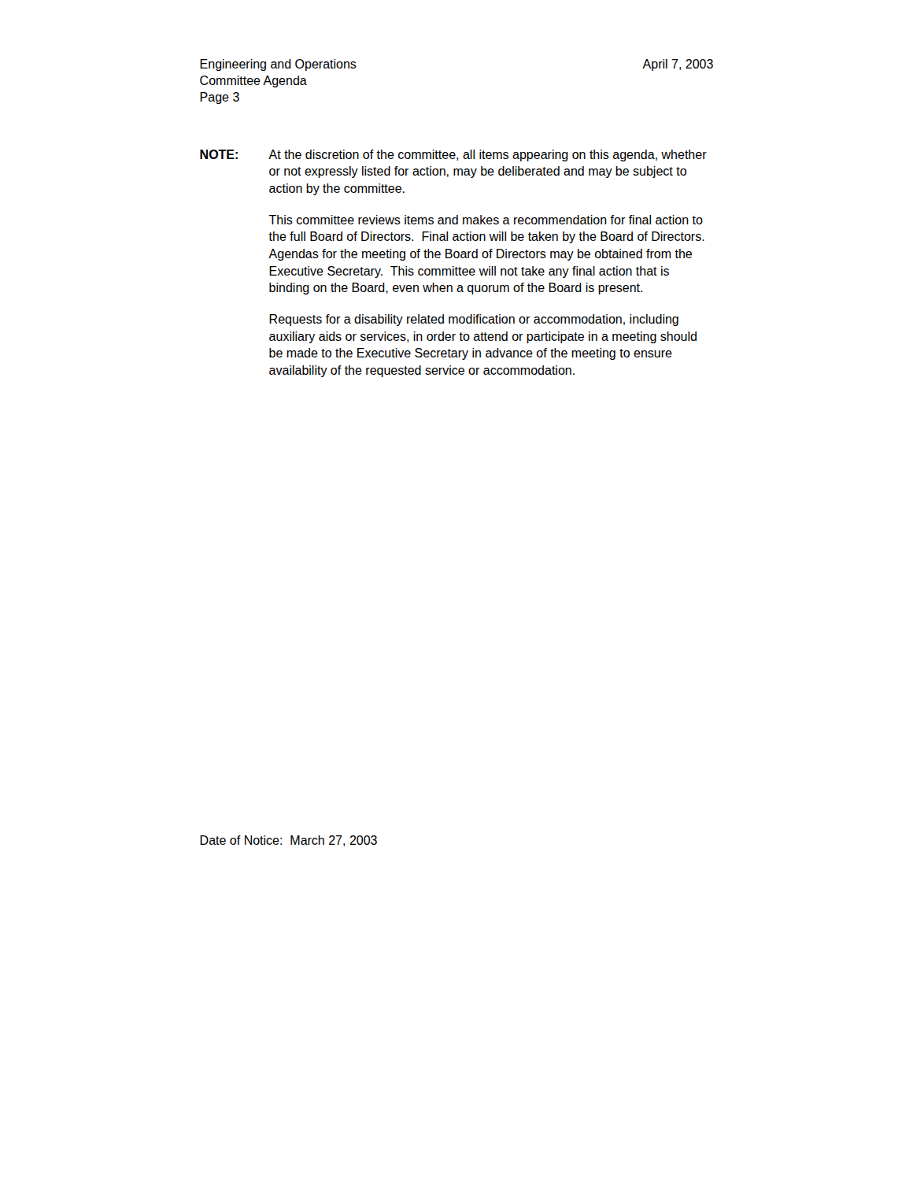Engineering and Operations
Committee Agenda
Page 3
April 7, 2003
NOTE:
At the discretion of the committee, all items appearing on this agenda, whether or not expressly listed for action, may be deliberated and may be subject to action by the committee.
This committee reviews items and makes a recommendation for final action to the full Board of Directors. Final action will be taken by the Board of Directors. Agendas for the meeting of the Board of Directors may be obtained from the Executive Secretary. This committee will not take any final action that is binding on the Board, even when a quorum of the Board is present.
Requests for a disability related modification or accommodation, including auxiliary aids or services, in order to attend or participate in a meeting should be made to the Executive Secretary in advance of the meeting to ensure availability of the requested service or accommodation.
Date of Notice: March 27, 2003